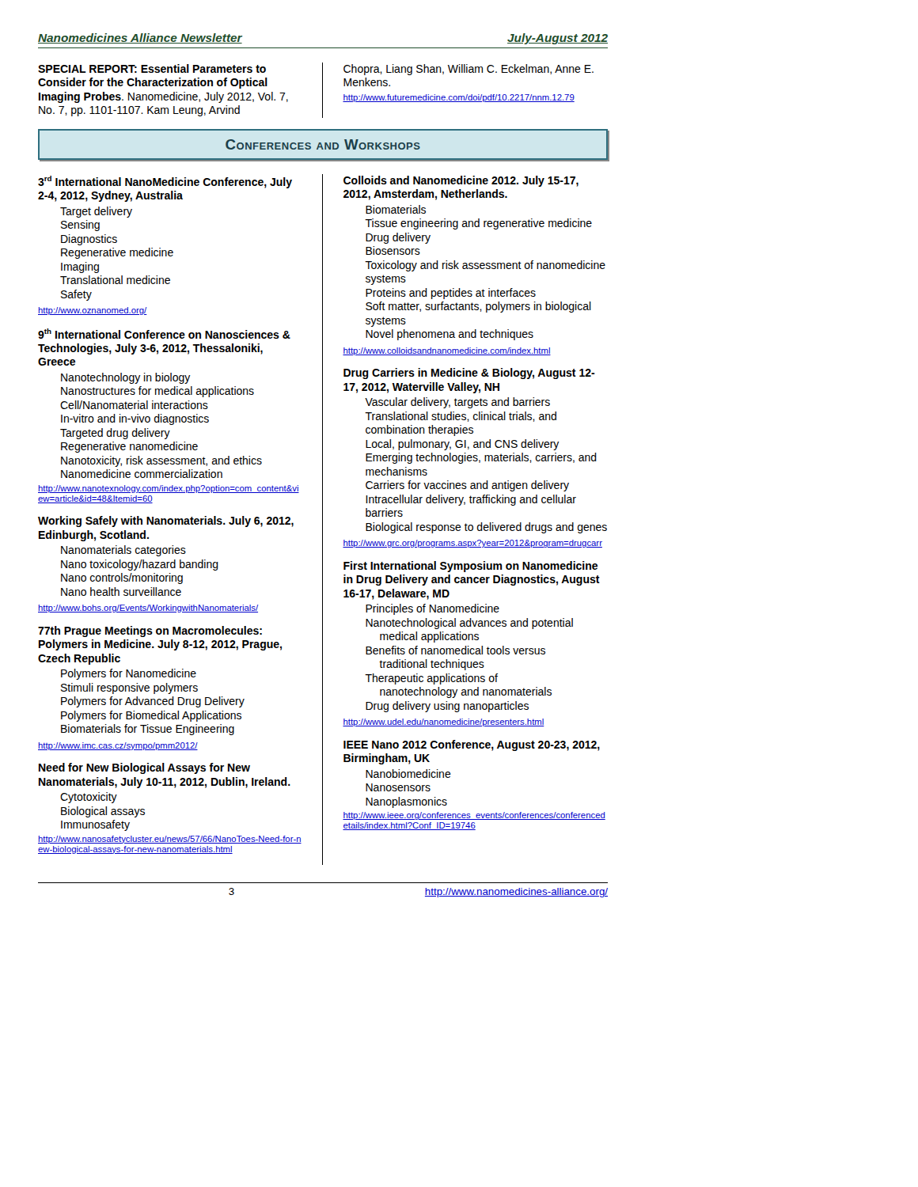Nanomedicines Alliance Newsletter July-August 2012
SPECIAL REPORT: Essential Parameters to Consider for the Characterization of Optical Imaging Probes. Nanomedicine, July 2012, Vol. 7, No. 7, pp. 1101-1107. Kam Leung, Arvind
Chopra, Liang Shan, William C. Eckelman, Anne E. Menkens.
http://www.futuremedicine.com/doi/pdf/10.2217/nnm.12.79
Conferences and Workshops
3rd International NanoMedicine Conference, July 2-4, 2012, Sydney, Australia
Target delivery
Sensing
Diagnostics
Regenerative medicine
Imaging
Translational medicine
Safety
http://www.oznanomed.org/
9th International Conference on Nanosciences & Technologies, July 3-6, 2012, Thessaloniki, Greece
Nanotechnology in biology
Nanostructures for medical applications
Cell/Nanomaterial interactions
In-vitro and in-vivo diagnostics
Targeted drug delivery
Regenerative nanomedicine
Nanotoxicity, risk assessment, and ethics
Nanomedicine commercialization
http://www.nanotexnology.com/index.php?option=com_content&view=article&id=48&Itemid=60
Working Safely with Nanomaterials. July 6, 2012, Edinburgh, Scotland.
Nanomaterials categories
Nano toxicology/hazard banding
Nano controls/monitoring
Nano health surveillance
http://www.bohs.org/Events/WorkingwithNanomaterials/
77th Prague Meetings on Macromolecules: Polymers in Medicine. July 8-12, 2012, Prague, Czech Republic
Polymers for Nanomedicine
Stimuli responsive polymers
Polymers for Advanced Drug Delivery
Polymers for Biomedical Applications
Biomaterials for Tissue Engineering
http://www.imc.cas.cz/sympo/pmm2012/
Need for New Biological Assays for New Nanomaterials, July 10-11, 2012, Dublin, Ireland.
Cytotoxicity
Biological assays
Immunosafety
http://www.nanosafetycluster.eu/news/57/66/NanoToes-Need-for-new-biological-assays-for-new-nanomaterials.html
Colloids and Nanomedicine 2012. July 15-17, 2012, Amsterdam, Netherlands.
Biomaterials
Tissue engineering and regenerative medicine
Drug delivery
Biosensors
Toxicology and risk assessment of nanomedicine systems
Proteins and peptides at interfaces
Soft matter, surfactants, polymers in biological systems
Novel phenomena and techniques
http://www.colloidsandnanomedicine.com/index.html
Drug Carriers in Medicine & Biology, August 12-17, 2012, Waterville Valley, NH
Vascular delivery, targets and barriers
Translational studies, clinical trials, and combination therapies
Local, pulmonary, GI, and CNS delivery
Emerging technologies, materials, carriers, and mechanisms
Carriers for vaccines and antigen delivery
Intracellular delivery, trafficking and cellular barriers
Biological response to delivered drugs and genes
http://www.grc.org/programs.aspx?year=2012&program=drugcarr
First International Symposium on Nanomedicine in Drug Delivery and cancer Diagnostics, August 16-17, Delaware, MD
Principles of Nanomedicine
Nanotechnological advances and potential
medical applications
Benefits of nanomedical tools versus
traditional techniques
Therapeutic applications of
nanotechnology and nanomaterials
Drug delivery using nanoparticles
http://www.udel.edu/nanomedicine/presenters.html
IEEE Nano 2012 Conference, August 20-23, 2012, Birmingham, UK
Nanobiomedicine
Nanosensors
Nanoplasmonics
http://www.ieee.org/conferences_events/conferences/conferencedetails/index.html?Conf_ID=19746
3 http://www.nanomedicines-alliance.org/